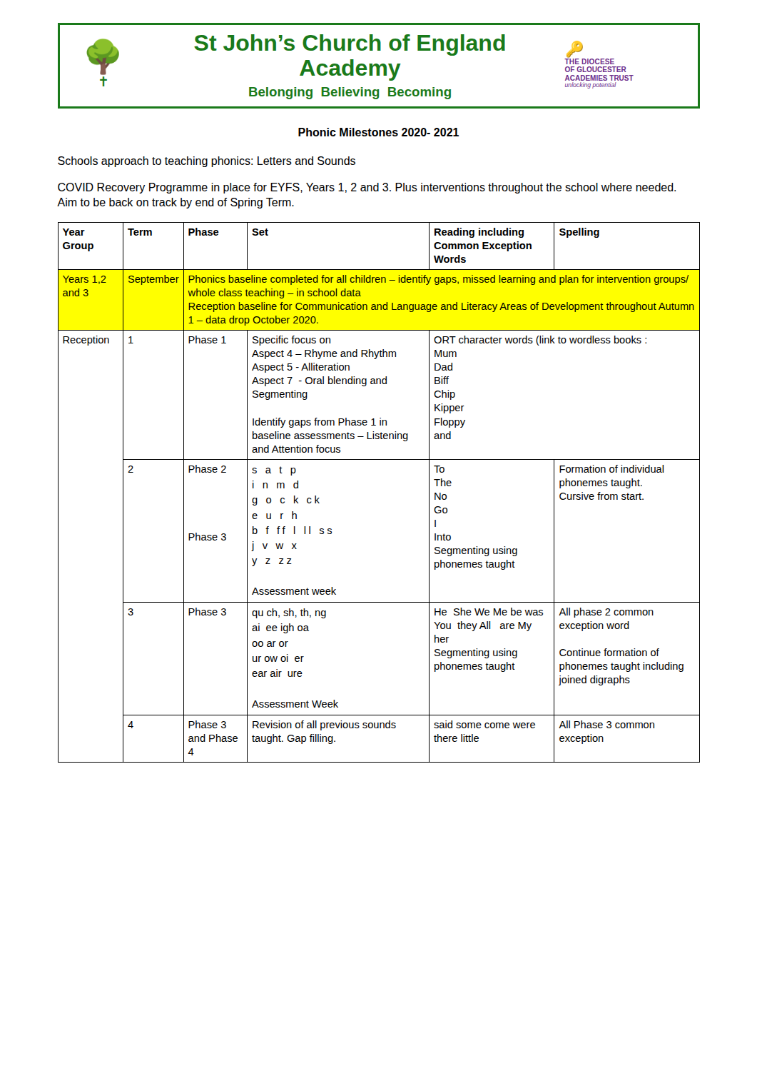🌳
✝
St John’s Church of England Academy
Belonging Believing Becoming
🔑
THE DIOCESE
OF GLOUCESTER
ACADEMIES TRUST
unlocking potential
Phonic Milestones 2020- 2021
Schools approach to teaching phonics: Letters and Sounds
COVID Recovery Programme in place for EYFS, Years 1, 2 and 3. Plus interventions throughout the school where needed. Aim to be back on track by end of Spring Term.
| Year Group | Term | Phase | Set | Reading including Common Exception Words | Spelling |
| --- | --- | --- | --- | --- | --- |
| Years 1,2 and 3 | September | Phonics baseline completed for all children – identify gaps, missed learning and plan for intervention groups/ whole class teaching – in school data Reception baseline for Communication and Language and Literacy Areas of Development throughout Autumn 1 – data drop October 2020. |
| Reception | 1 | Phase 1 | Specific focus on Aspect 4 – Rhyme and Rhythm Aspect 5 - Alliteration Aspect 7 - Oral blending and Segmenting Identify gaps from Phase 1 in baseline assessments – Listening and Attention focus | ORT character words (link to wordless books : Mum Dad Biff Chip Kipper Floppy and |
| 2 | Phase 2 Phase 3 | s a t p i n m d g o c k ck e u r h b f ff l ll ss j v w x y z zz Assessment week | To The No Go I Into Segmenting using phonemes taught | Formation of individual phonemes taught. Cursive from start. |
| 3 | Phase 3 | qu ch, sh, th, ng ai ee igh oa oo ar or ur ow oi er ear air ure Assessment Week | He She We Me be was You they All are My her Segmenting using phonemes taught | All phase 2 common exception word Continue formation of phonemes taught including joined digraphs |
| 4 | Phase 3 and Phase 4 | Revision of all previous sounds taught. Gap filling. | said some come were there little | All Phase 3 common exception |